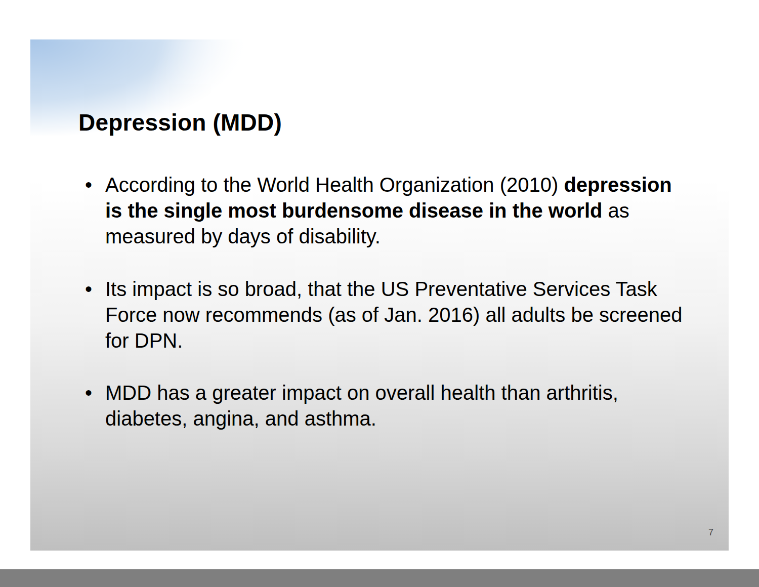Depression (MDD)
According to the World Health Organization (2010) depression is the single most burdensome disease in the world as measured by days of disability.
Its impact is so broad, that the US Preventative Services Task Force now recommends (as of Jan. 2016) all adults be screened for DPN.
MDD has a greater impact on overall health than arthritis, diabetes, angina, and asthma.
7